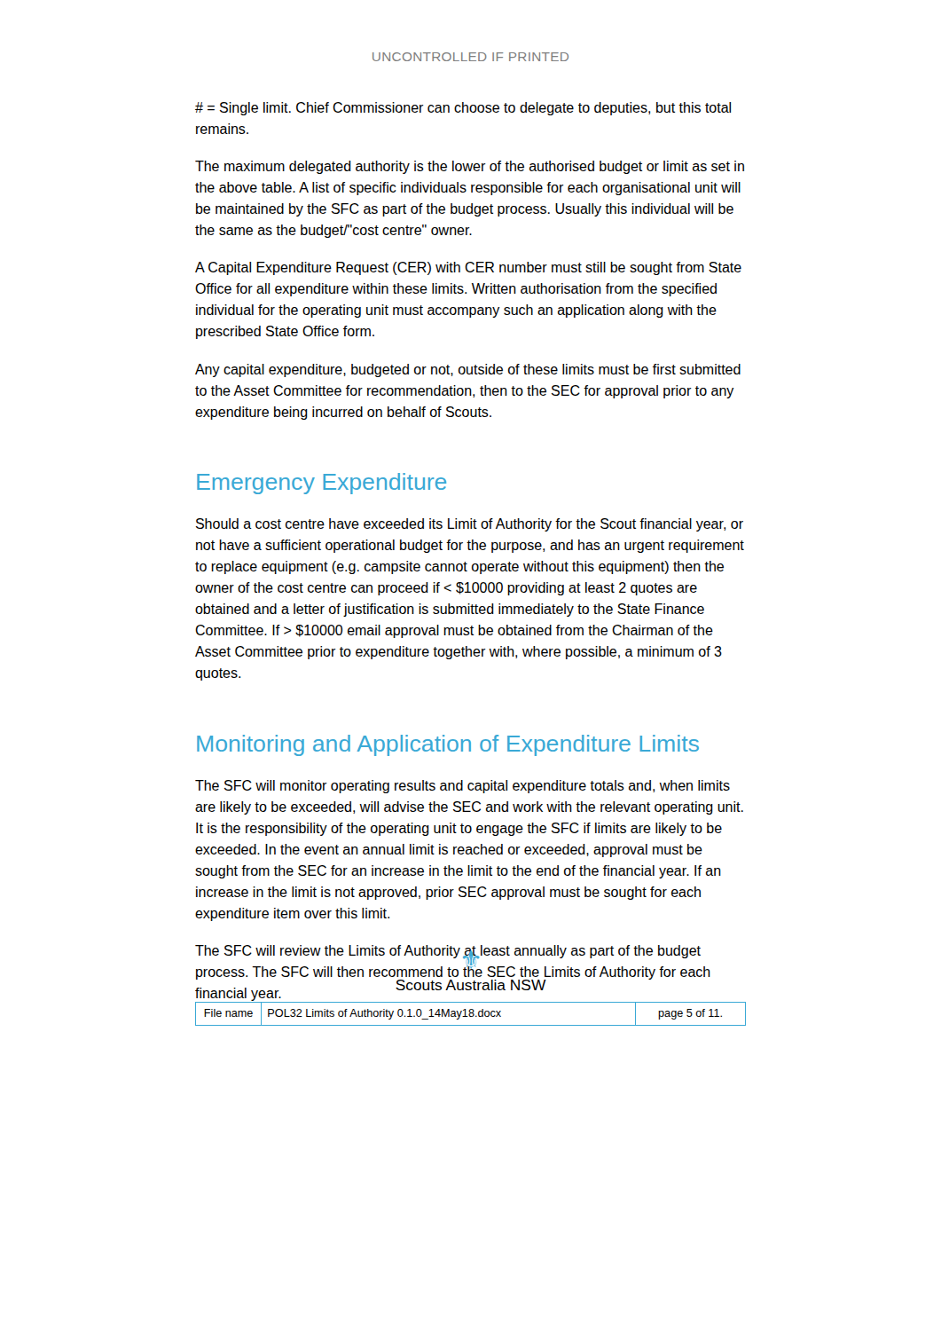UNCONTROLLED IF PRINTED
# = Single limit. Chief Commissioner can choose to delegate to deputies, but this total remains.
The maximum delegated authority is the lower of the authorised budget or limit as set in the above table. A list of specific individuals responsible for each organisational unit will be maintained by the SFC as part of the budget process. Usually this individual will be the same as the budget/"cost centre" owner.
A Capital Expenditure Request (CER) with CER number must still be sought from State Office for all expenditure within these limits. Written authorisation from the specified individual for the operating unit must accompany such an application along with the prescribed State Office form.
Any capital expenditure, budgeted or not, outside of these limits must be first submitted to the Asset Committee for recommendation, then to the SEC for approval prior to any expenditure being incurred on behalf of Scouts.
Emergency Expenditure
Should a cost centre have exceeded its Limit of Authority for the Scout financial year, or not have a sufficient operational budget for the purpose, and has an urgent requirement to replace equipment (e.g. campsite cannot operate without this equipment) then the owner of the cost centre can proceed if < $10000 providing at least 2 quotes are obtained and a letter of justification is submitted immediately to the State Finance Committee. If > $10000 email approval must be obtained from the Chairman of the Asset Committee prior to expenditure together with, where possible, a minimum of 3 quotes.
Monitoring and Application of Expenditure Limits
The SFC will monitor operating results and capital expenditure totals and, when limits are likely to be exceeded, will advise the SEC and work with the relevant operating unit. It is the responsibility of the operating unit to engage the SFC if limits are likely to be exceeded. In the event an annual limit is reached or exceeded, approval must be sought from the SEC for an increase in the limit to the end of the financial year. If an increase in the limit is not approved, prior SEC approval must be sought for each expenditure item over this limit.
The SFC will review the Limits of Authority at least annually as part of the budget process. The SFC will then recommend to the SEC the Limits of Authority for each financial year.
⚜
Scouts Australia NSW
| File name | POL32 Limits of Authority 0.1.0_14May18.docx | page 5 of 11. |